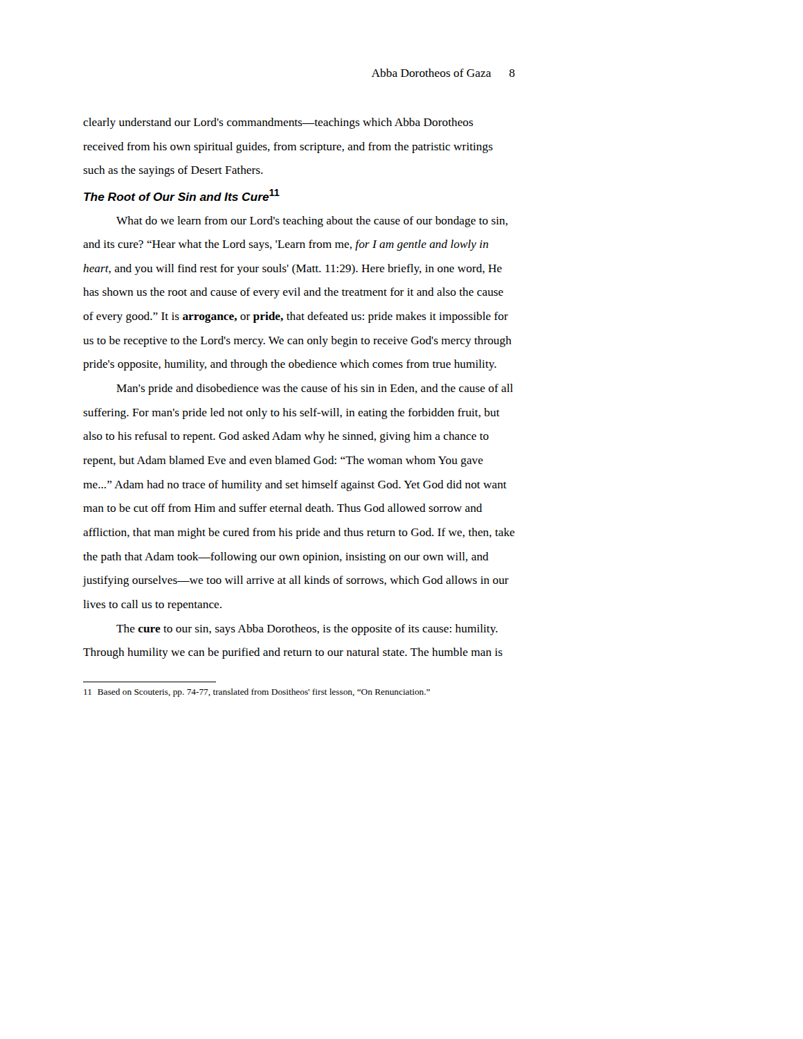Abba Dorotheos of Gaza8
clearly understand our Lord's commandments—teachings which Abba Dorotheos received from his own spiritual guides, from scripture, and from the patristic writings such as the sayings of Desert Fathers.
The Root of Our Sin and Its Cure11
What do we learn from our Lord's teaching about the cause of our bondage to sin, and its cure? “Hear what the Lord says, 'Learn from me, for I am gentle and lowly in heart, and you will find rest for your souls' (Matt. 11:29). Here briefly, in one word, He has shown us the root and cause of every evil and the treatment for it and also the cause of every good.” It is arrogance, or pride, that defeated us: pride makes it impossible for us to be receptive to the Lord's mercy. We can only begin to receive God's mercy through pride's opposite, humility, and through the obedience which comes from true humility.
Man's pride and disobedience was the cause of his sin in Eden, and the cause of all suffering. For man's pride led not only to his self-will, in eating the forbidden fruit, but also to his refusal to repent. God asked Adam why he sinned, giving him a chance to repent, but Adam blamed Eve and even blamed God: “The woman whom You gave me...” Adam had no trace of humility and set himself against God. Yet God did not want man to be cut off from Him and suffer eternal death. Thus God allowed sorrow and affliction, that man might be cured from his pride and thus return to God. If we, then, take the path that Adam took—following our own opinion, insisting on our own will, and justifying ourselves—we too will arrive at all kinds of sorrows, which God allows in our lives to call us to repentance.
The cure to our sin, says Abba Dorotheos, is the opposite of its cause: humility. Through humility we can be purified and return to our natural state. The humble man is
11 Based on Scouteris, pp. 74-77, translated from Dositheos' first lesson, “On Renunciation.”